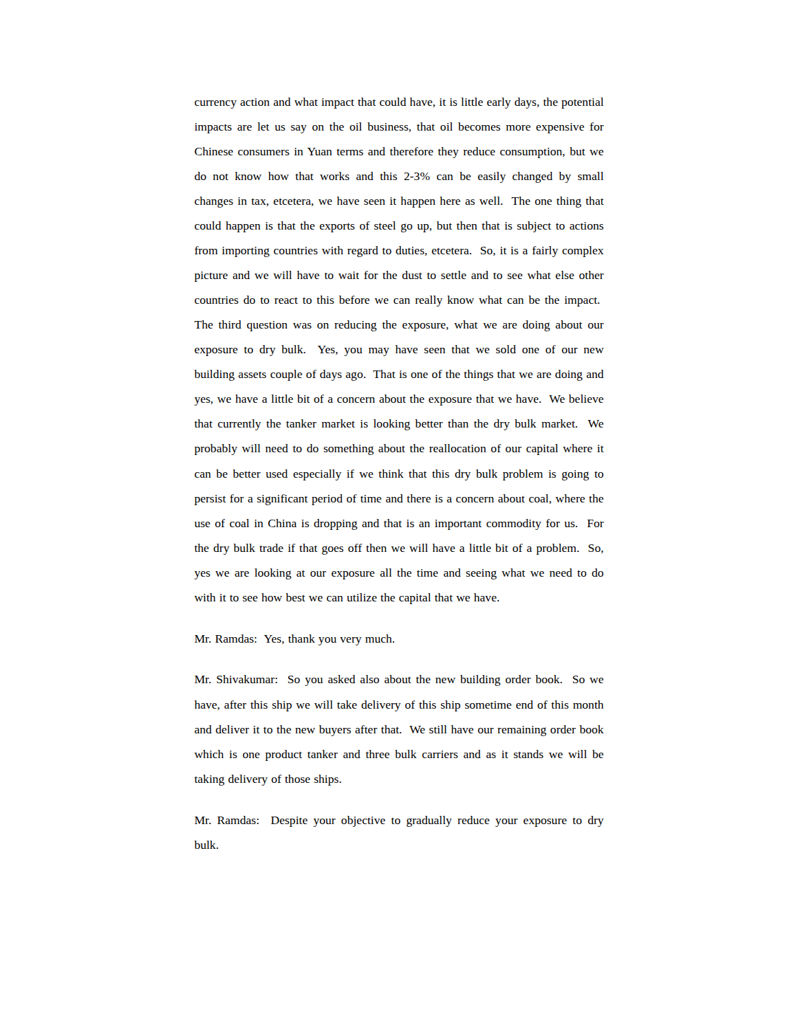currency action and what impact that could have, it is little early days, the potential impacts are let us say on the oil business, that oil becomes more expensive for Chinese consumers in Yuan terms and therefore they reduce consumption, but we do not know how that works and this 2-3% can be easily changed by small changes in tax, etcetera, we have seen it happen here as well. The one thing that could happen is that the exports of steel go up, but then that is subject to actions from importing countries with regard to duties, etcetera. So, it is a fairly complex picture and we will have to wait for the dust to settle and to see what else other countries do to react to this before we can really know what can be the impact. The third question was on reducing the exposure, what we are doing about our exposure to dry bulk. Yes, you may have seen that we sold one of our new building assets couple of days ago. That is one of the things that we are doing and yes, we have a little bit of a concern about the exposure that we have. We believe that currently the tanker market is looking better than the dry bulk market. We probably will need to do something about the reallocation of our capital where it can be better used especially if we think that this dry bulk problem is going to persist for a significant period of time and there is a concern about coal, where the use of coal in China is dropping and that is an important commodity for us. For the dry bulk trade if that goes off then we will have a little bit of a problem. So, yes we are looking at our exposure all the time and seeing what we need to do with it to see how best we can utilize the capital that we have.
Mr. Ramdas: Yes, thank you very much.
Mr. Shivakumar: So you asked also about the new building order book. So we have, after this ship we will take delivery of this ship sometime end of this month and deliver it to the new buyers after that. We still have our remaining order book which is one product tanker and three bulk carriers and as it stands we will be taking delivery of those ships.
Mr. Ramdas: Despite your objective to gradually reduce your exposure to dry bulk.